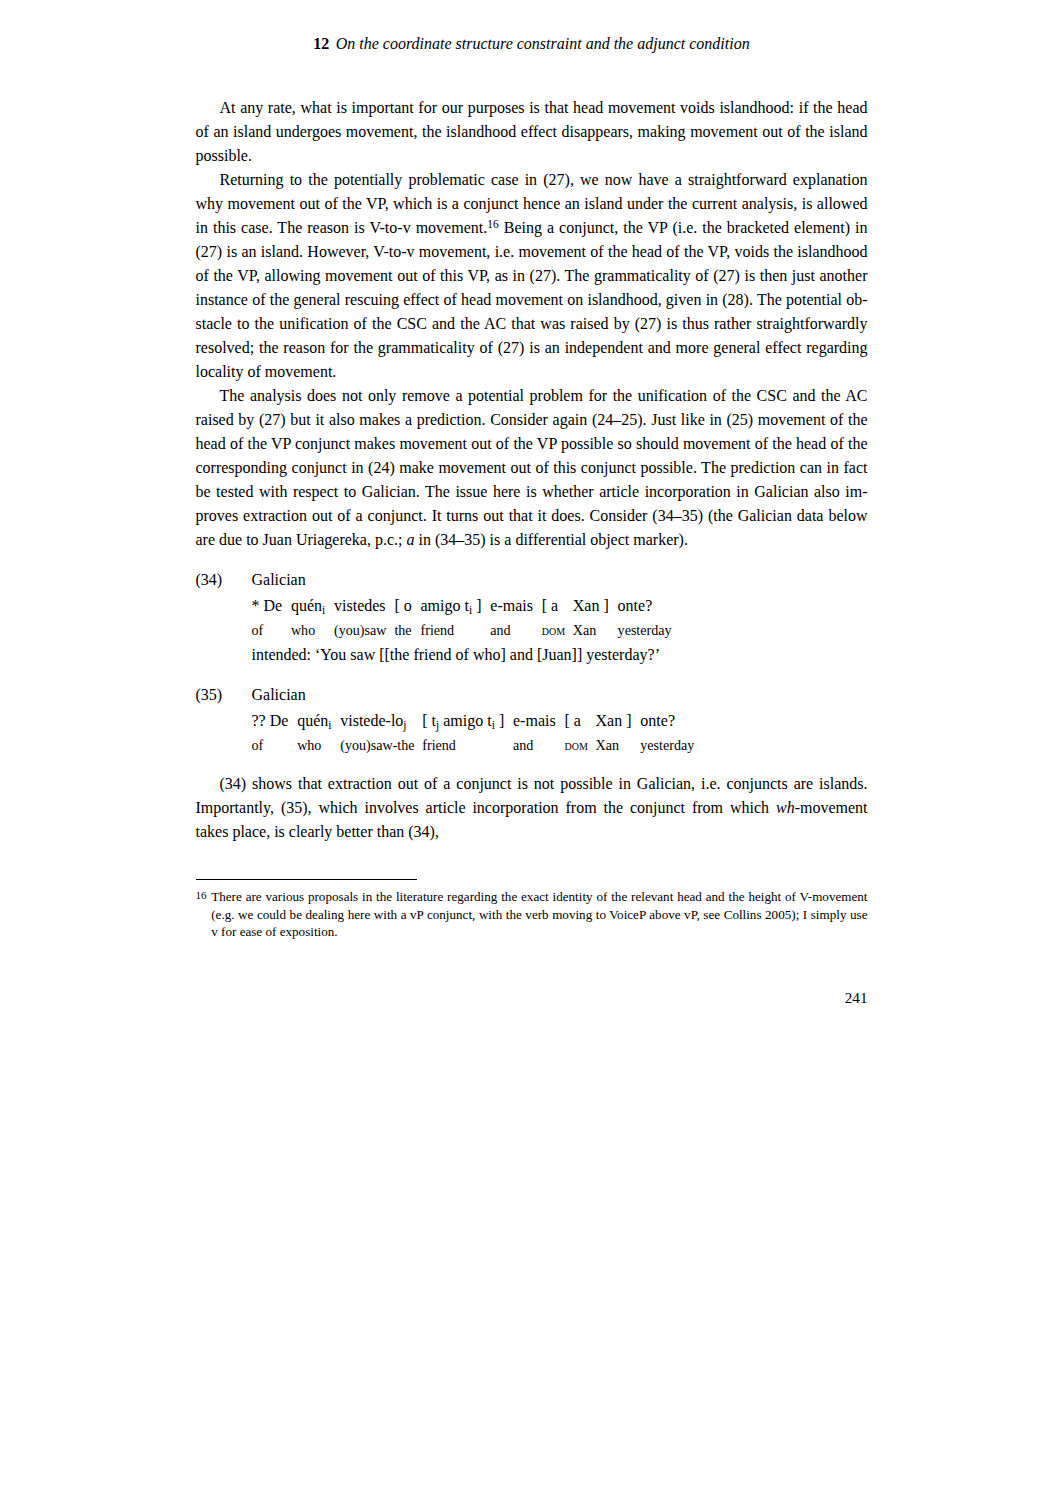12 On the coordinate structure constraint and the adjunct condition
At any rate, what is important for our purposes is that head movement voids islandhood: if the head of an island undergoes movement, the islandhood effect disappears, making movement out of the island possible.
Returning to the potentially problematic case in (27), we now have a straightforward explanation why movement out of the VP, which is a conjunct hence an island under the current analysis, is allowed in this case. The reason is V-to-v movement.16 Being a conjunct, the VP (i.e. the bracketed element) in (27) is an island. However, V-to-v movement, i.e. movement of the head of the VP, voids the islandhood of the VP, allowing movement out of this VP, as in (27). The grammaticality of (27) is then just another instance of the general rescuing effect of head movement on islandhood, given in (28). The potential obstacle to the unification of the CSC and the AC that was raised by (27) is thus rather straightforwardly resolved; the reason for the grammaticality of (27) is an independent and more general effect regarding locality of movement.
The analysis does not only remove a potential problem for the unification of the CSC and the AC raised by (27) but it also makes a prediction. Consider again (24–25). Just like in (25) movement of the head of the VP conjunct makes movement out of the VP possible so should movement of the head of the corresponding conjunct in (24) make movement out of this conjunct possible. The prediction can in fact be tested with respect to Galician. The issue here is whether article incorporation in Galician also improves extraction out of a conjunct. It turns out that it does. Consider (34–35) (the Galician data below are due to Juan Uriagereka, p.c.; a in (34–35) is a differential object marker).
(34)
Galician
* De
quéni
vistedes
[ o
amigo ti ]
e-mais
[ a
Xan ]
onte?
of
who
(you)saw
the
friend
and
dom
Xan
yesterday
intended: ‘You saw [[the friend of who] and [Juan]] yesterday?’
(35)
Galician
?? De
quéni
vistede-loj
[ tj amigo ti ]
e-mais
[ a
Xan ]
onte?
of
who
(you)saw-the
friend
and
dom
Xan
yesterday
(34) shows that extraction out of a conjunct is not possible in Galician, i.e. conjuncts are islands. Importantly, (35), which involves article incorporation from the conjunct from which wh-movement takes place, is clearly better than (34),
16 There are various proposals in the literature regarding the exact identity of the relevant head and the height of V-movement (e.g. we could be dealing here with a vP conjunct, with the verb moving to VoiceP above vP, see Collins 2005); I simply use v for ease of exposition.
241